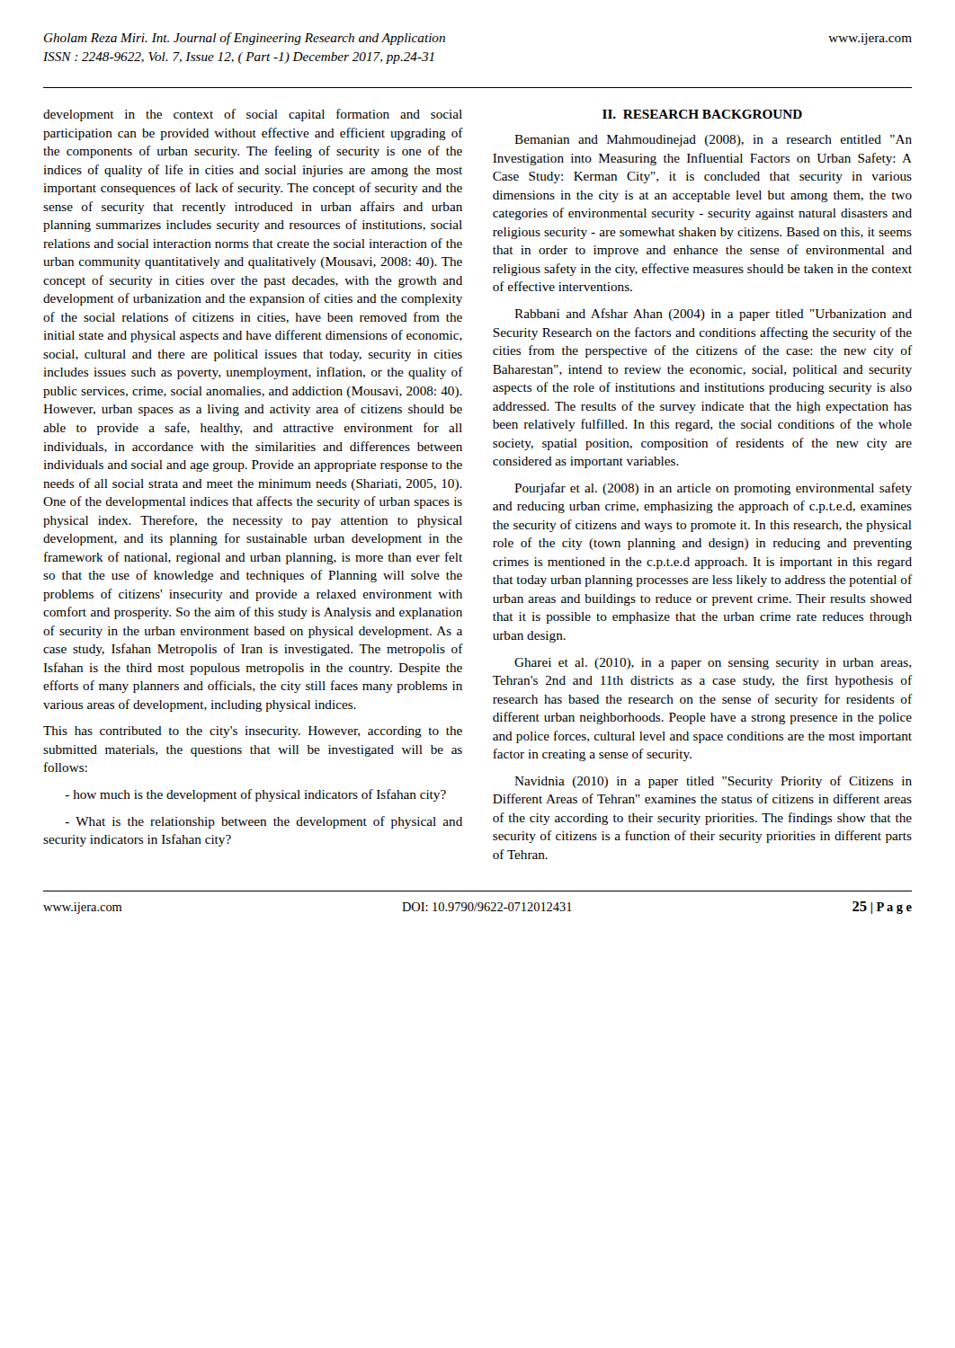Gholam Reza Miri. Int. Journal of Engineering Research and Application www.ijera.com
ISSN : 2248-9622, Vol. 7, Issue 12, ( Part -1) December 2017, pp.24-31
development in the context of social capital formation and social participation can be provided without effective and efficient upgrading of the components of urban security. The feeling of security is one of the indices of quality of life in cities and social injuries are among the most important consequences of lack of security. The concept of security and the sense of security that recently introduced in urban affairs and urban planning summarizes includes security and resources of institutions, social relations and social interaction norms that create the social interaction of the urban community quantitatively and qualitatively (Mousavi, 2008: 40). The concept of security in cities over the past decades, with the growth and development of urbanization and the expansion of cities and the complexity of the social relations of citizens in cities, have been removed from the initial state and physical aspects and have different dimensions of economic, social, cultural and there are political issues that today, security in cities includes issues such as poverty, unemployment, inflation, or the quality of public services, crime, social anomalies, and addiction (Mousavi, 2008: 40). However, urban spaces as a living and activity area of citizens should be able to provide a safe, healthy, and attractive environment for all individuals, in accordance with the similarities and differences between individuals and social and age group. Provide an appropriate response to the needs of all social strata and meet the minimum needs (Shariati, 2005, 10). One of the developmental indices that affects the security of urban spaces is physical index. Therefore, the necessity to pay attention to physical development, and its planning for sustainable urban development in the framework of national, regional and urban planning, is more than ever felt so that the use of knowledge and techniques of Planning will solve the problems of citizens' insecurity and provide a relaxed environment with comfort and prosperity. So the aim of this study is Analysis and explanation of security in the urban environment based on physical development. As a case study, Isfahan Metropolis of Iran is investigated. The metropolis of Isfahan is the third most populous metropolis in the country. Despite the efforts of many planners and officials, the city still faces many problems in various areas of development, including physical indices.
This has contributed to the city's insecurity. However, according to the submitted materials, the questions that will be investigated will be as follows:
- how much is the development of physical indicators of Isfahan city?
- What is the relationship between the development of physical and security indicators in Isfahan city?
II. RESEARCH BACKGROUND
Bemanian and Mahmoudinejad (2008), in a research entitled "An Investigation into Measuring the Influential Factors on Urban Safety: A Case Study: Kerman City", it is concluded that security in various dimensions in the city is at an acceptable level but among them, the two categories of environmental security - security against natural disasters and religious security - are somewhat shaken by citizens. Based on this, it seems that in order to improve and enhance the sense of environmental and religious safety in the city, effective measures should be taken in the context of effective interventions.
Rabbani and Afshar Ahan (2004) in a paper titled "Urbanization and Security Research on the factors and conditions affecting the security of the cities from the perspective of the citizens of the case: the new city of Baharestan", intend to review the economic, social, political and security aspects of the role of institutions and institutions producing security is also addressed. The results of the survey indicate that the high expectation has been relatively fulfilled. In this regard, the social conditions of the whole society, spatial position, composition of residents of the new city are considered as important variables.
Pourjafar et al. (2008) in an article on promoting environmental safety and reducing urban crime, emphasizing the approach of c.p.t.e.d, examines the security of citizens and ways to promote it. In this research, the physical role of the city (town planning and design) in reducing and preventing crimes is mentioned in the c.p.t.e.d approach. It is important in this regard that today urban planning processes are less likely to address the potential of urban areas and buildings to reduce or prevent crime. Their results showed that it is possible to emphasize that the urban crime rate reduces through urban design.
Gharei et al. (2010), in a paper on sensing security in urban areas, Tehran's 2nd and 11th districts as a case study, the first hypothesis of research has based the research on the sense of security for residents of different urban neighborhoods. People have a strong presence in the police and police forces, cultural level and space conditions are the most important factor in creating a sense of security.
Navidnia (2010) in a paper titled "Security Priority of Citizens in Different Areas of Tehran" examines the status of citizens in different areas of the city according to their security priorities. The findings show that the security of citizens is a function of their security priorities in different parts of Tehran.
www.ijera.com DOI: 10.9790/9622-0712012431 25 | P a g e